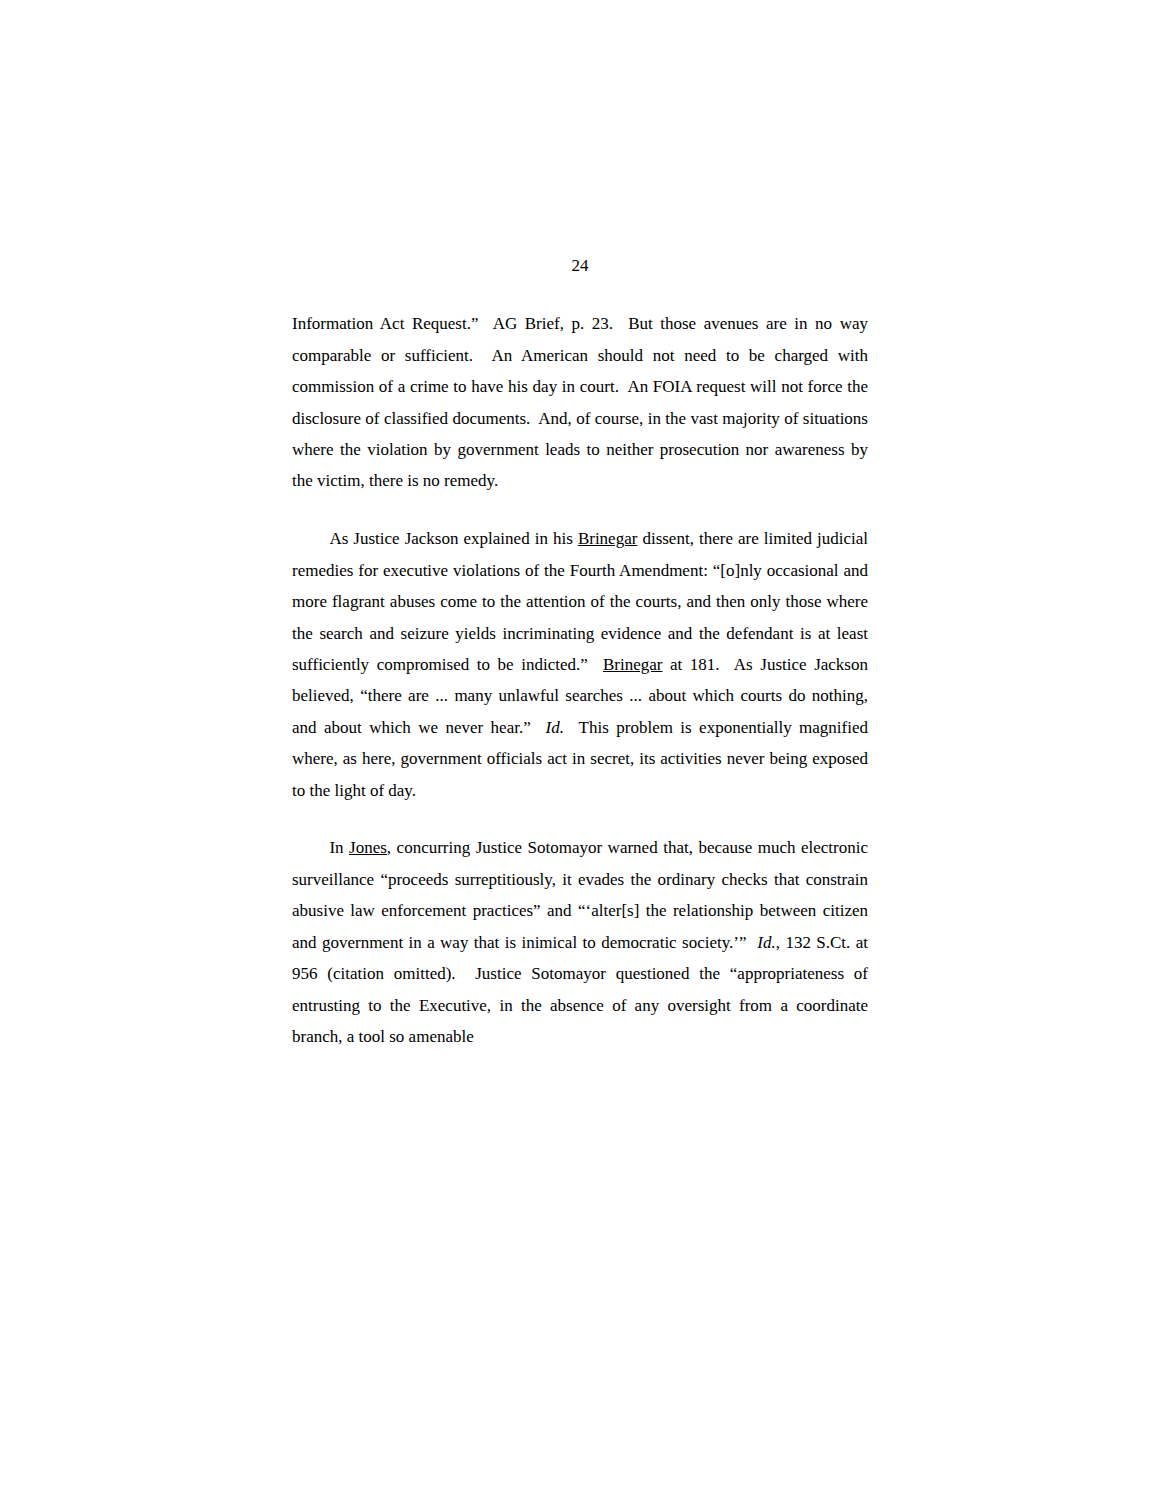24
Information Act Request.” AG Brief, p. 23. But those avenues are in no way comparable or sufficient. An American should not need to be charged with commission of a crime to have his day in court. An FOIA request will not force the disclosure of classified documents. And, of course, in the vast majority of situations where the violation by government leads to neither prosecution nor awareness by the victim, there is no remedy.
As Justice Jackson explained in his Brinegar dissent, there are limited judicial remedies for executive violations of the Fourth Amendment: “[o]nly occasional and more flagrant abuses come to the attention of the courts, and then only those where the search and seizure yields incriminating evidence and the defendant is at least sufficiently compromised to be indicted.” Brinegar at 181. As Justice Jackson believed, “there are ... many unlawful searches ... about which courts do nothing, and about which we never hear.” Id. This problem is exponentially magnified where, as here, government officials act in secret, its activities never being exposed to the light of day.
In Jones, concurring Justice Sotomayor warned that, because much electronic surveillance “proceeds surreptitiously, it evades the ordinary checks that constrain abusive law enforcement practices” and “‘alter[s] the relationship between citizen and government in a way that is inimical to democratic society.’” Id., 132 S.Ct. at 956 (citation omitted). Justice Sotomayor questioned the “appropriateness of entrusting to the Executive, in the absence of any oversight from a coordinate branch, a tool so amenable